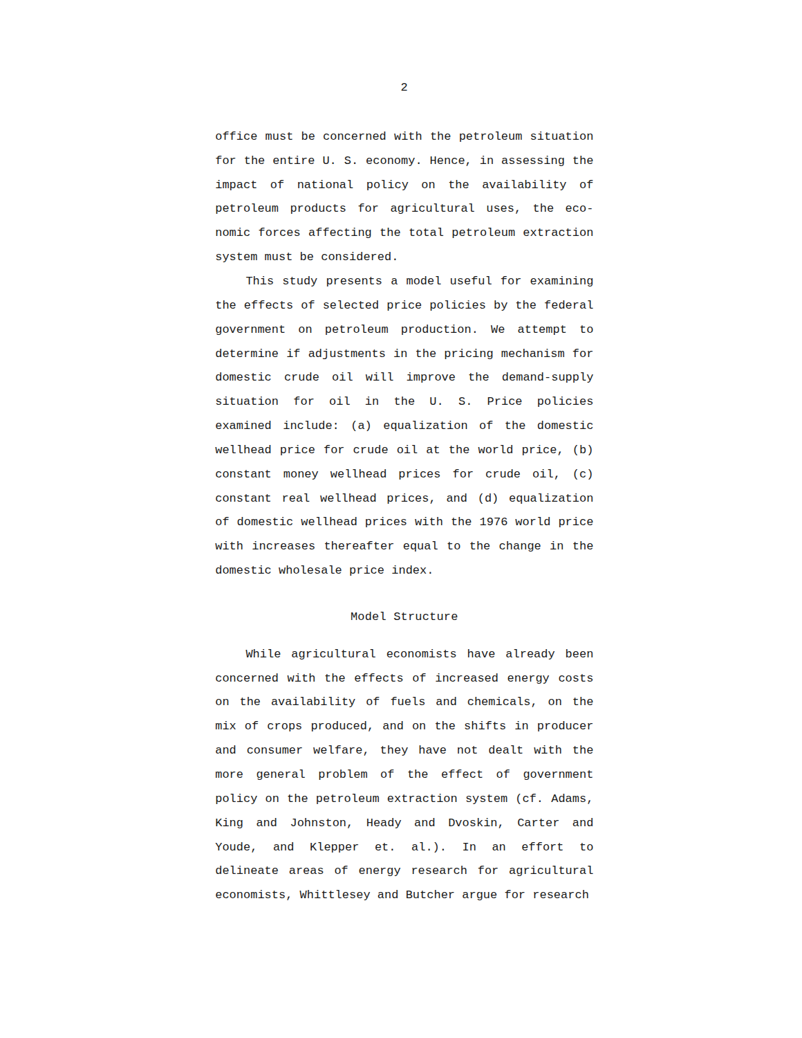2
office must be concerned with the petroleum situation for the entire U. S. economy. Hence, in assessing the impact of national policy on the availability of petroleum products for agricultural uses, the eco­nomic forces affecting the total petroleum extraction system must be considered.
This study presents a model useful for examining the effects of selected price policies by the federal government on petroleum production. We attempt to determine if adjustments in the pricing mechanism for domestic crude oil will improve the demand-supply situation for oil in the U. S. Price policies examined include: (a) equalization of the domestic wellhead price for crude oil at the world price, (b) constant money wellhead prices for crude oil, (c) constant real wellhead prices, and (d) equalization of domestic well­head prices with the 1976 world price with increases thereafter equal to the change in the domestic wholesale price index.
Model Structure
While agricultural economists have already been concerned with the effects of increased energy costs on the availability of fuels and chemi­cals, on the mix of crops produced, and on the shifts in producer and consumer welfare, they have not dealt with the more general problem of the effect of government policy on the petroleum extraction system (cf. Adams, King and Johnston, Heady and Dvoskin, Carter and Youde, and Klepper et. al.). In an effort to delineate areas of energy research for agricultural economists, Whittlesey and Butcher argue for research